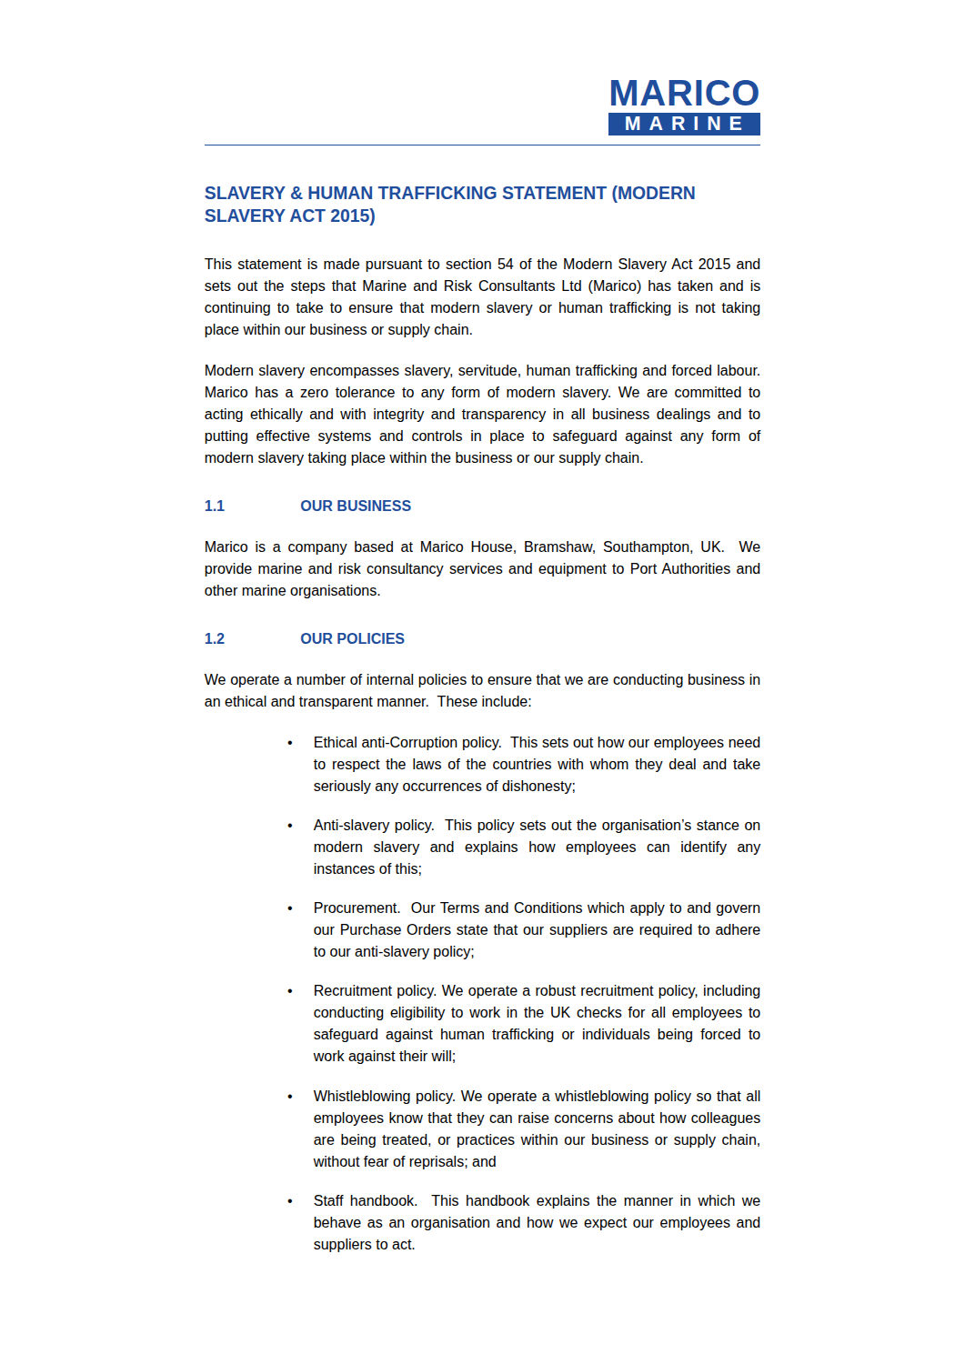MARICO MARINE
SLAVERY & HUMAN TRAFFICKING STATEMENT (MODERN SLAVERY ACT 2015)
This statement is made pursuant to section 54 of the Modern Slavery Act 2015 and sets out the steps that Marine and Risk Consultants Ltd (Marico) has taken and is continuing to take to ensure that modern slavery or human trafficking is not taking place within our business or supply chain.
Modern slavery encompasses slavery, servitude, human trafficking and forced labour. Marico has a zero tolerance to any form of modern slavery. We are committed to acting ethically and with integrity and transparency in all business dealings and to putting effective systems and controls in place to safeguard against any form of modern slavery taking place within the business or our supply chain.
1.1 OUR BUSINESS
Marico is a company based at Marico House, Bramshaw, Southampton, UK. We provide marine and risk consultancy services and equipment to Port Authorities and other marine organisations.
1.2 OUR POLICIES
We operate a number of internal policies to ensure that we are conducting business in an ethical and transparent manner. These include:
Ethical anti-Corruption policy. This sets out how our employees need to respect the laws of the countries with whom they deal and take seriously any occurrences of dishonesty;
Anti-slavery policy. This policy sets out the organisation’s stance on modern slavery and explains how employees can identify any instances of this;
Procurement. Our Terms and Conditions which apply to and govern our Purchase Orders state that our suppliers are required to adhere to our anti-slavery policy;
Recruitment policy. We operate a robust recruitment policy, including conducting eligibility to work in the UK checks for all employees to safeguard against human trafficking or individuals being forced to work against their will;
Whistleblowing policy. We operate a whistleblowing policy so that all employees know that they can raise concerns about how colleagues are being treated, or practices within our business or supply chain, without fear of reprisals; and
Staff handbook. This handbook explains the manner in which we behave as an organisation and how we expect our employees and suppliers to act.